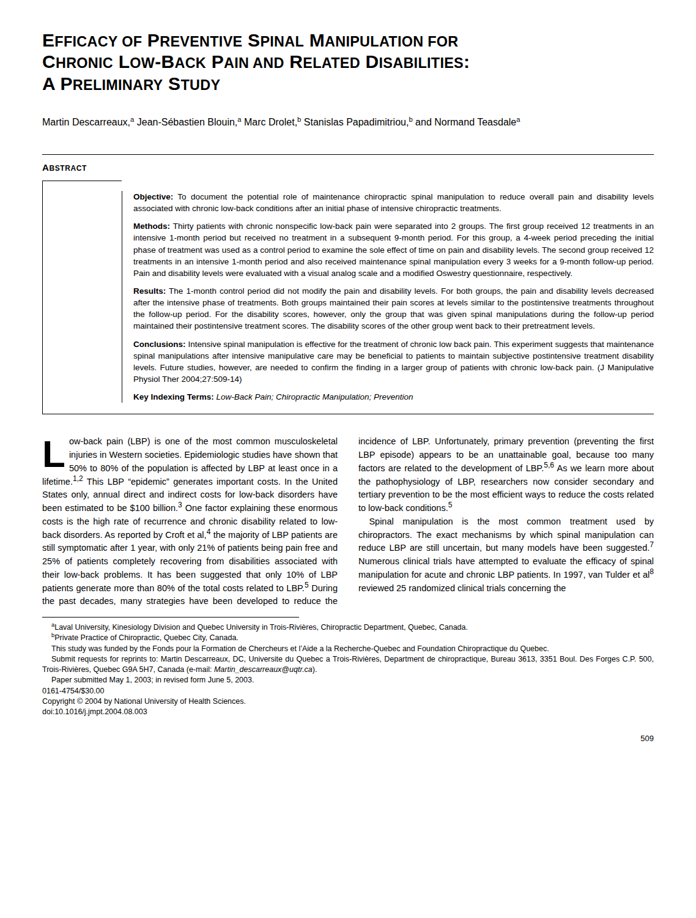EFFICACY OF PREVENTIVE SPINAL MANIPULATION FOR
CHRONIC LOW-BACK PAIN AND RELATED DISABILITIES:
A PRELIMINARY STUDY
Martin Descarreaux,a Jean-Sébastien Blouin,a Marc Drolet,b Stanislas Papadimitriou,b and Normand Teasdalea
ABSTRACT
Objective: To document the potential role of maintenance chiropractic spinal manipulation to reduce overall pain and disability levels associated with chronic low-back conditions after an initial phase of intensive chiropractic treatments.
Methods: Thirty patients with chronic nonspecific low-back pain were separated into 2 groups. The first group received 12 treatments in an intensive 1-month period but received no treatment in a subsequent 9-month period. For this group, a 4-week period preceding the initial phase of treatment was used as a control period to examine the sole effect of time on pain and disability levels. The second group received 12 treatments in an intensive 1-month period and also received maintenance spinal manipulation every 3 weeks for a 9-month follow-up period. Pain and disability levels were evaluated with a visual analog scale and a modified Oswestry questionnaire, respectively.
Results: The 1-month control period did not modify the pain and disability levels. For both groups, the pain and disability levels decreased after the intensive phase of treatments. Both groups maintained their pain scores at levels similar to the postintensive treatments throughout the follow-up period. For the disability scores, however, only the group that was given spinal manipulations during the follow-up period maintained their postintensive treatment scores. The disability scores of the other group went back to their pretreatment levels.
Conclusions: Intensive spinal manipulation is effective for the treatment of chronic low back pain. This experiment suggests that maintenance spinal manipulations after intensive manipulative care may be beneficial to patients to maintain subjective postintensive treatment disability levels. Future studies, however, are needed to confirm the finding in a larger group of patients with chronic low-back pain. (J Manipulative Physiol Ther 2004;27:509-14)
Key Indexing Terms: Low-Back Pain; Chiropractic Manipulation; Prevention
Low-back pain (LBP) is one of the most common musculoskeletal injuries in Western societies. Epidemiologic studies have shown that 50% to 80% of the population is affected by LBP at least once in a lifetime.1,2 This LBP “epidemic” generates important costs. In the United States only, annual direct and indirect costs for low-back disorders have been estimated to be $100 billion.3 One factor explaining these enormous costs is the high rate of recurrence and chronic disability related to low-back disorders. As reported by Croft et al,4 the majority of LBP patients are still symptomatic after 1 year, with only 21% of patients being pain free and 25% of patients completely recovering from disabilities associated with their low-back problems. It has been suggested that only 10% of LBP patients generate more than 80% of the total costs related to LBP.5 During the past decades, many strategies have been developed to reduce the incidence of LBP. Unfortunately, primary prevention (preventing the first LBP episode) appears to be an unattainable goal, because too many factors are related to the development of LBP.5,6 As we learn more about the pathophysiology of LBP, researchers now consider secondary and tertiary prevention to be the most efficient ways to reduce the costs related to low-back conditions.5
Spinal manipulation is the most common treatment used by chiropractors. The exact mechanisms by which spinal manipulation can reduce LBP are still uncertain, but many models have been suggested.7 Numerous clinical trials have attempted to evaluate the efficacy of spinal manipulation for acute and chronic LBP patients. In 1997, van Tulder et al8 reviewed 25 randomized clinical trials concerning the
aLaval University, Kinesiology Division and Quebec University in Trois-Rivières, Chiropractic Department, Quebec, Canada.
bPrivate Practice of Chiropractic, Quebec City, Canada.
This study was funded by the Fonds pour la Formation de Chercheurs et l’Aide a la Recherche-Quebec and Foundation Chiropractique du Quebec.
Submit requests for reprints to: Martin Descarreaux, DC, Universite du Quebec a Trois-Rivières, Department de chiropractique, Bureau 3613, 3351 Boul. Des Forges C.P. 500, Trois-Rivières, Quebec G9A 5H7, Canada (e-mail: Martin_descarreaux@uqtr.ca).
Paper submitted May 1, 2003; in revised form June 5, 2003.
0161-4754/$30.00
Copyright © 2004 by National University of Health Sciences.
doi:10.1016/j.jmpt.2004.08.003
509